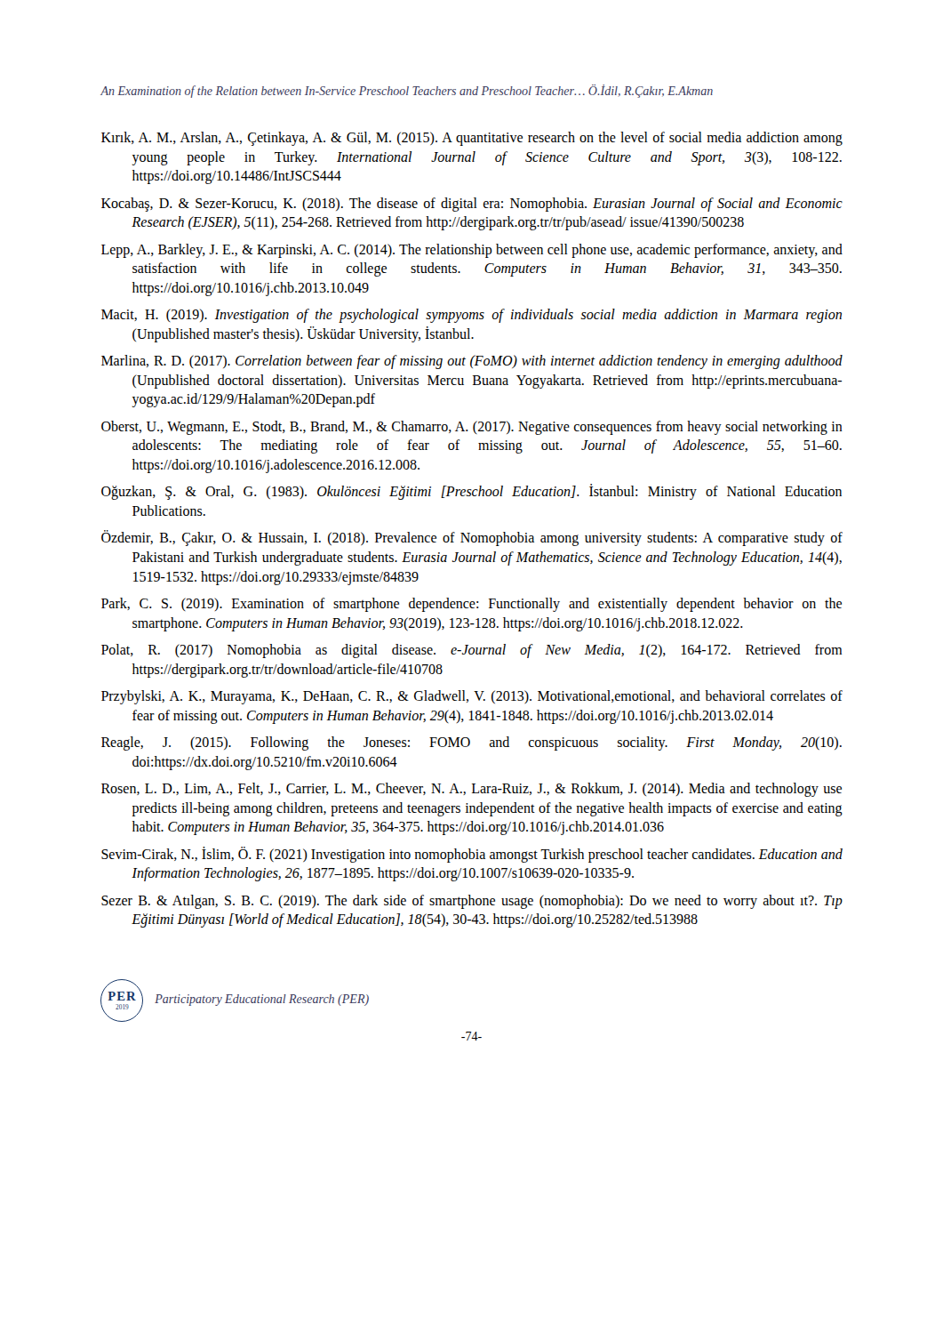An Examination of the Relation between In-Service Preschool Teachers and Preschool Teacher… Ö.İdil, R.Çakır, E.Akman
Kırık, A. M., Arslan, A., Çetinkaya, A. & Gül, M. (2015). A quantitative research on the level of social media addiction among young people in Turkey. International Journal of Science Culture and Sport, 3(3), 108-122. https://doi.org/10.14486/IntJSCS444
Kocabaş, D. & Sezer-Korucu, K. (2018). The disease of digital era: Nomophobia. Eurasian Journal of Social and Economic Research (EJSER), 5(11), 254-268. Retrieved from http://dergipark.org.tr/tr/pub/asead/ issue/41390/500238
Lepp, A., Barkley, J. E., & Karpinski, A. C. (2014). The relationship between cell phone use, academic performance, anxiety, and satisfaction with life in college students. Computers in Human Behavior, 31, 343–350. https://doi.org/10.1016/j.chb.2013.10.049
Macit, H. (2019). Investigation of the psychological sympyoms of individuals social media addiction in Marmara region (Unpublished master's thesis). Üsküdar University, İstanbul.
Marlina, R. D. (2017). Correlation between fear of missing out (FoMO) with internet addiction tendency in emerging adulthood (Unpublished doctoral dissertation). Universitas Mercu Buana Yogyakarta. Retrieved from http://eprints.mercubuana-yogya.ac.id/129/9/Halaman%20Depan.pdf
Oberst, U., Wegmann, E., Stodt, B., Brand, M., & Chamarro, A. (2017). Negative consequences from heavy social networking in adolescents: The mediating role of fear of missing out. Journal of Adolescence, 55, 51–60. https://doi.org/10.1016/j.adolescence.2016.12.008.
Oğuzkan, Ş. & Oral, G. (1983). Okulöncesi Eğitimi [Preschool Education]. İstanbul: Ministry of National Education Publications.
Özdemir, B., Çakır, O. & Hussain, I. (2018). Prevalence of Nomophobia among university students: A comparative study of Pakistani and Turkish undergraduate students. Eurasia Journal of Mathematics, Science and Technology Education, 14(4), 1519-1532. https://doi.org/10.29333/ejmste/84839
Park, C. S. (2019). Examination of smartphone dependence: Functionally and existentially dependent behavior on the smartphone. Computers in Human Behavior, 93(2019), 123-128. https://doi.org/10.1016/j.chb.2018.12.022.
Polat, R. (2017) Nomophobia as digital disease. e-Journal of New Media, 1(2), 164-172. Retrieved from https://dergipark.org.tr/tr/download/article-file/410708
Przybylski, A. K., Murayama, K., DeHaan, C. R., & Gladwell, V. (2013). Motivational,emotional, and behavioral correlates of fear of missing out. Computers in Human Behavior, 29(4), 1841-1848. https://doi.org/10.1016/j.chb.2013.02.014
Reagle, J. (2015). Following the Joneses: FOMO and conspicuous sociality. First Monday, 20(10). doi:https://dx.doi.org/10.5210/fm.v20i10.6064
Rosen, L. D., Lim, A., Felt, J., Carrier, L. M., Cheever, N. A., Lara-Ruiz, J., & Rokkum, J. (2014). Media and technology use predicts ill-being among children, preteens and teenagers independent of the negative health impacts of exercise and eating habit. Computers in Human Behavior, 35, 364-375. https://doi.org/10.1016/j.chb.2014.01.036
Sevim-Cirak, N., İslim, Ö. F. (2021) Investigation into nomophobia amongst Turkish preschool teacher candidates. Education and Information Technologies, 26, 1877–1895. https://doi.org/10.1007/s10639-020-10335-9.
Sezer B. & Atılgan, S. B. C. (2019). The dark side of smartphone usage (nomophobia): Do we need to worry about ıt?. Tıp Eğitimi Dünyası [World of Medical Education], 18(54), 30-43. https://doi.org/10.25282/ted.513988
PER 2019
Participatory Educational Research (PER)
-74-